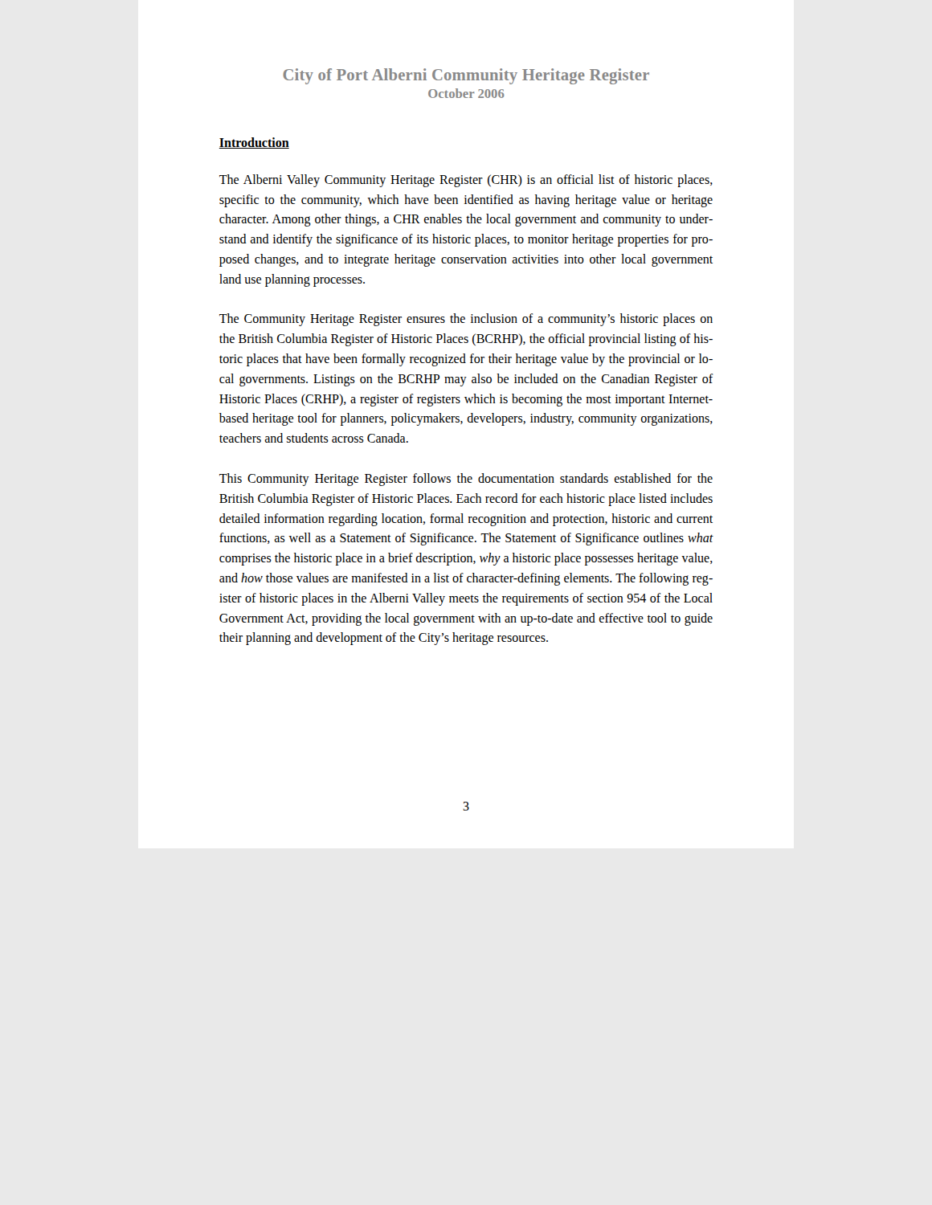City of Port Alberni Community Heritage Register
October 2006
Introduction
The Alberni Valley Community Heritage Register (CHR) is an official list of historic places, specific to the community, which have been identified as having heritage value or heritage character. Among other things, a CHR enables the local government and community to understand and identify the significance of its historic places, to monitor heritage properties for proposed changes, and to integrate heritage conservation activities into other local government land use planning processes.
The Community Heritage Register ensures the inclusion of a community’s historic places on the British Columbia Register of Historic Places (BCRHP), the official provincial listing of historic places that have been formally recognized for their heritage value by the provincial or local governments. Listings on the BCRHP may also be included on the Canadian Register of Historic Places (CRHP), a register of registers which is becoming the most important Internet-based heritage tool for planners, policymakers, developers, industry, community organizations, teachers and students across Canada.
This Community Heritage Register follows the documentation standards established for the British Columbia Register of Historic Places. Each record for each historic place listed includes detailed information regarding location, formal recognition and protection, historic and current functions, as well as a Statement of Significance. The Statement of Significance outlines what comprises the historic place in a brief description, why a historic place possesses heritage value, and how those values are manifested in a list of character-defining elements. The following register of historic places in the Alberni Valley meets the requirements of section 954 of the Local Government Act, providing the local government with an up-to-date and effective tool to guide their planning and development of the City’s heritage resources.
3